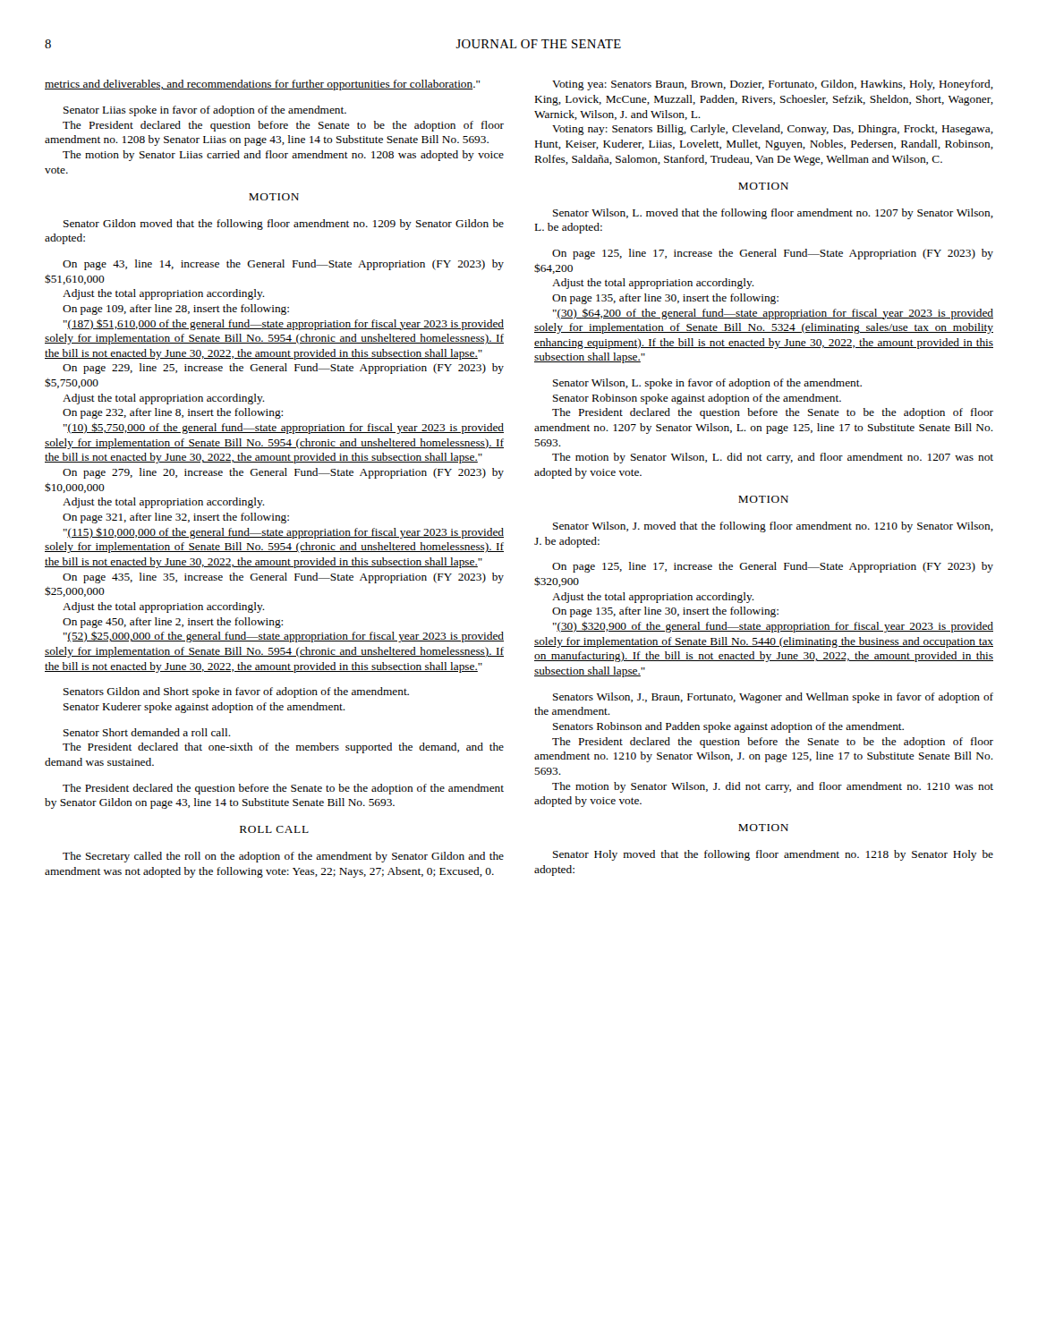8
JOURNAL OF THE SENATE
metrics and deliverables, and recommendations for further opportunities for collaboration."
Senator Liias spoke in favor of adoption of the amendment.
The President declared the question before the Senate to be the adoption of floor amendment no. 1208 by Senator Liias on page 43, line 14 to Substitute Senate Bill No. 5693.
The motion by Senator Liias carried and floor amendment no. 1208 was adopted by voice vote.
MOTION
Senator Gildon moved that the following floor amendment no. 1209 by Senator Gildon be adopted:
On page 43, line 14, increase the General Fund—State Appropriation (FY 2023) by $51,610,000
Adjust the total appropriation accordingly.
On page 109, after line 28, insert the following:
"(187) $51,610,000 of the general fund—state appropriation for fiscal year 2023 is provided solely for implementation of Senate Bill No. 5954 (chronic and unsheltered homelessness). If the bill is not enacted by June 30, 2022, the amount provided in this subsection shall lapse."
On page 229, line 25, increase the General Fund—State Appropriation (FY 2023) by $5,750,000
Adjust the total appropriation accordingly.
On page 232, after line 8, insert the following:
"(10) $5,750,000 of the general fund—state appropriation for fiscal year 2023 is provided solely for implementation of Senate Bill No. 5954 (chronic and unsheltered homelessness). If the bill is not enacted by June 30, 2022, the amount provided in this subsection shall lapse."
On page 279, line 20, increase the General Fund—State Appropriation (FY 2023) by $10,000,000
Adjust the total appropriation accordingly.
On page 321, after line 32, insert the following:
"(115) $10,000,000 of the general fund—state appropriation for fiscal year 2023 is provided solely for implementation of Senate Bill No. 5954 (chronic and unsheltered homelessness). If the bill is not enacted by June 30, 2022, the amount provided in this subsection shall lapse."
On page 435, line 35, increase the General Fund—State Appropriation (FY 2023) by $25,000,000
Adjust the total appropriation accordingly.
On page 450, after line 2, insert the following:
"(52) $25,000,000 of the general fund—state appropriation for fiscal year 2023 is provided solely for implementation of Senate Bill No. 5954 (chronic and unsheltered homelessness). If the bill is not enacted by June 30, 2022, the amount provided in this subsection shall lapse."
Senators Gildon and Short spoke in favor of adoption of the amendment.
Senator Kuderer spoke against adoption of the amendment.
Senator Short demanded a roll call.
The President declared that one-sixth of the members supported the demand, and the demand was sustained.
The President declared the question before the Senate to be the adoption of the amendment by Senator Gildon on page 43, line 14 to Substitute Senate Bill No. 5693.
ROLL CALL
The Secretary called the roll on the adoption of the amendment by Senator Gildon and the amendment was not adopted by the following vote: Yeas, 22; Nays, 27; Absent, 0; Excused, 0.
Voting yea: Senators Braun, Brown, Dozier, Fortunato, Gildon, Hawkins, Holy, Honeyford, King, Lovick, McCune, Muzzall, Padden, Rivers, Schoesler, Sefzik, Sheldon, Short, Wagoner, Warnick, Wilson, J. and Wilson, L.
Voting nay: Senators Billig, Carlyle, Cleveland, Conway, Das, Dhingra, Frockt, Hasegawa, Hunt, Keiser, Kuderer, Liias, Lovelett, Mullet, Nguyen, Nobles, Pedersen, Randall, Robinson, Rolfes, Saldaña, Salomon, Stanford, Trudeau, Van De Wege, Wellman and Wilson, C.
MOTION
Senator Wilson, L. moved that the following floor amendment no. 1207 by Senator Wilson, L. be adopted:
On page 125, line 17, increase the General Fund—State Appropriation (FY 2023) by $64,200
Adjust the total appropriation accordingly.
On page 135, after line 30, insert the following:
"(30) $64,200 of the general fund—state appropriation for fiscal year 2023 is provided solely for implementation of Senate Bill No. 5324 (eliminating sales/use tax on mobility enhancing equipment). If the bill is not enacted by June 30, 2022, the amount provided in this subsection shall lapse."
Senator Wilson, L. spoke in favor of adoption of the amendment.
Senator Robinson spoke against adoption of the amendment.
The President declared the question before the Senate to be the adoption of floor amendment no. 1207 by Senator Wilson, L. on page 125, line 17 to Substitute Senate Bill No. 5693.
The motion by Senator Wilson, L. did not carry, and floor amendment no. 1207 was not adopted by voice vote.
MOTION
Senator Wilson, J. moved that the following floor amendment no. 1210 by Senator Wilson, J. be adopted:
On page 125, line 17, increase the General Fund—State Appropriation (FY 2023) by $320,900
Adjust the total appropriation accordingly.
On page 135, after line 30, insert the following:
"(30) $320,900 of the general fund—state appropriation for fiscal year 2023 is provided solely for implementation of Senate Bill No. 5440 (eliminating the business and occupation tax on manufacturing). If the bill is not enacted by June 30, 2022, the amount provided in this subsection shall lapse."
Senators Wilson, J., Braun, Fortunato, Wagoner and Wellman spoke in favor of adoption of the amendment.
Senators Robinson and Padden spoke against adoption of the amendment.
The President declared the question before the Senate to be the adoption of floor amendment no. 1210 by Senator Wilson, J. on page 125, line 17 to Substitute Senate Bill No. 5693.
The motion by Senator Wilson, J. did not carry, and floor amendment no. 1210 was not adopted by voice vote.
MOTION
Senator Holy moved that the following floor amendment no. 1218 by Senator Holy be adopted: